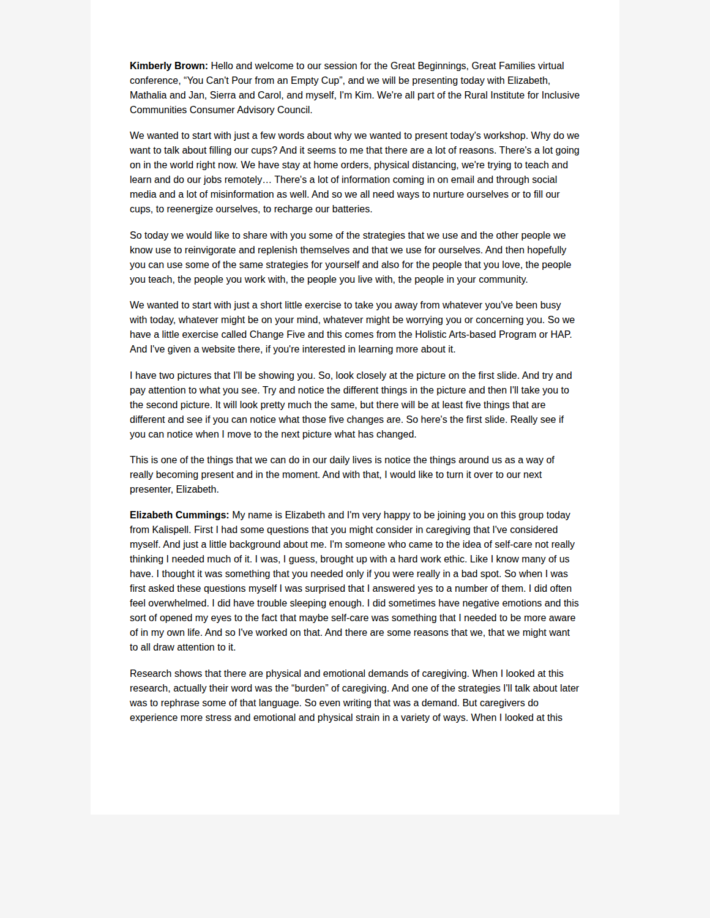Kimberly Brown: Hello and welcome to our session for the Great Beginnings, Great Families virtual conference, “You Can't Pour from an Empty Cup”, and we will be presenting today with Elizabeth, Mathalia and Jan, Sierra and Carol, and myself, I'm Kim. We're all part of the Rural Institute for Inclusive Communities Consumer Advisory Council.
We wanted to start with just a few words about why we wanted to present today's workshop. Why do we want to talk about filling our cups? And it seems to me that there are a lot of reasons. There's a lot going on in the world right now. We have stay at home orders, physical distancing, we're trying to teach and learn and do our jobs remotely… There's a lot of information coming in on email and through social media and a lot of misinformation as well. And so we all need ways to nurture ourselves or to fill our cups, to reenergize ourselves, to recharge our batteries.
So today we would like to share with you some of the strategies that we use and the other people we know use to reinvigorate and replenish themselves and that we use for ourselves. And then hopefully you can use some of the same strategies for yourself and also for the people that you love, the people you teach, the people you work with, the people you live with, the people in your community.
We wanted to start with just a short little exercise to take you away from whatever you've been busy with today, whatever might be on your mind, whatever might be worrying you or concerning you. So we have a little exercise called Change Five and this comes from the Holistic Arts-based Program or HAP. And I've given a website there, if you're interested in learning more about it.
I have two pictures that I'll be showing you. So, look closely at the picture on the first slide. And try and pay attention to what you see. Try and notice the different things in the picture and then I'll take you to the second picture. It will look pretty much the same, but there will be at least five things that are different and see if you can notice what those five changes are. So here's the first slide. Really see if you can notice when I move to the next picture what has changed.
This is one of the things that we can do in our daily lives is notice the things around us as a way of really becoming present and in the moment. And with that, I would like to turn it over to our next presenter, Elizabeth.
Elizabeth Cummings: My name is Elizabeth and I'm very happy to be joining you on this group today from Kalispell. First I had some questions that you might consider in caregiving that I've considered myself. And just a little background about me. I'm someone who came to the idea of self-care not really thinking I needed much of it. I was, I guess, brought up with a hard work ethic. Like I know many of us have. I thought it was something that you needed only if you were really in a bad spot. So when I was first asked these questions myself I was surprised that I answered yes to a number of them. I did often feel overwhelmed. I did have trouble sleeping enough. I did sometimes have negative emotions and this sort of opened my eyes to the fact that maybe self-care was something that I needed to be more aware of in my own life. And so I've worked on that. And there are some reasons that we, that we might want to all draw attention to it.
Research shows that there are physical and emotional demands of caregiving. When I looked at this research, actually their word was the “burden” of caregiving. And one of the strategies I'll talk about later was to rephrase some of that language. So even writing that was a demand. But caregivers do experience more stress and emotional and physical strain in a variety of ways. When I looked at this